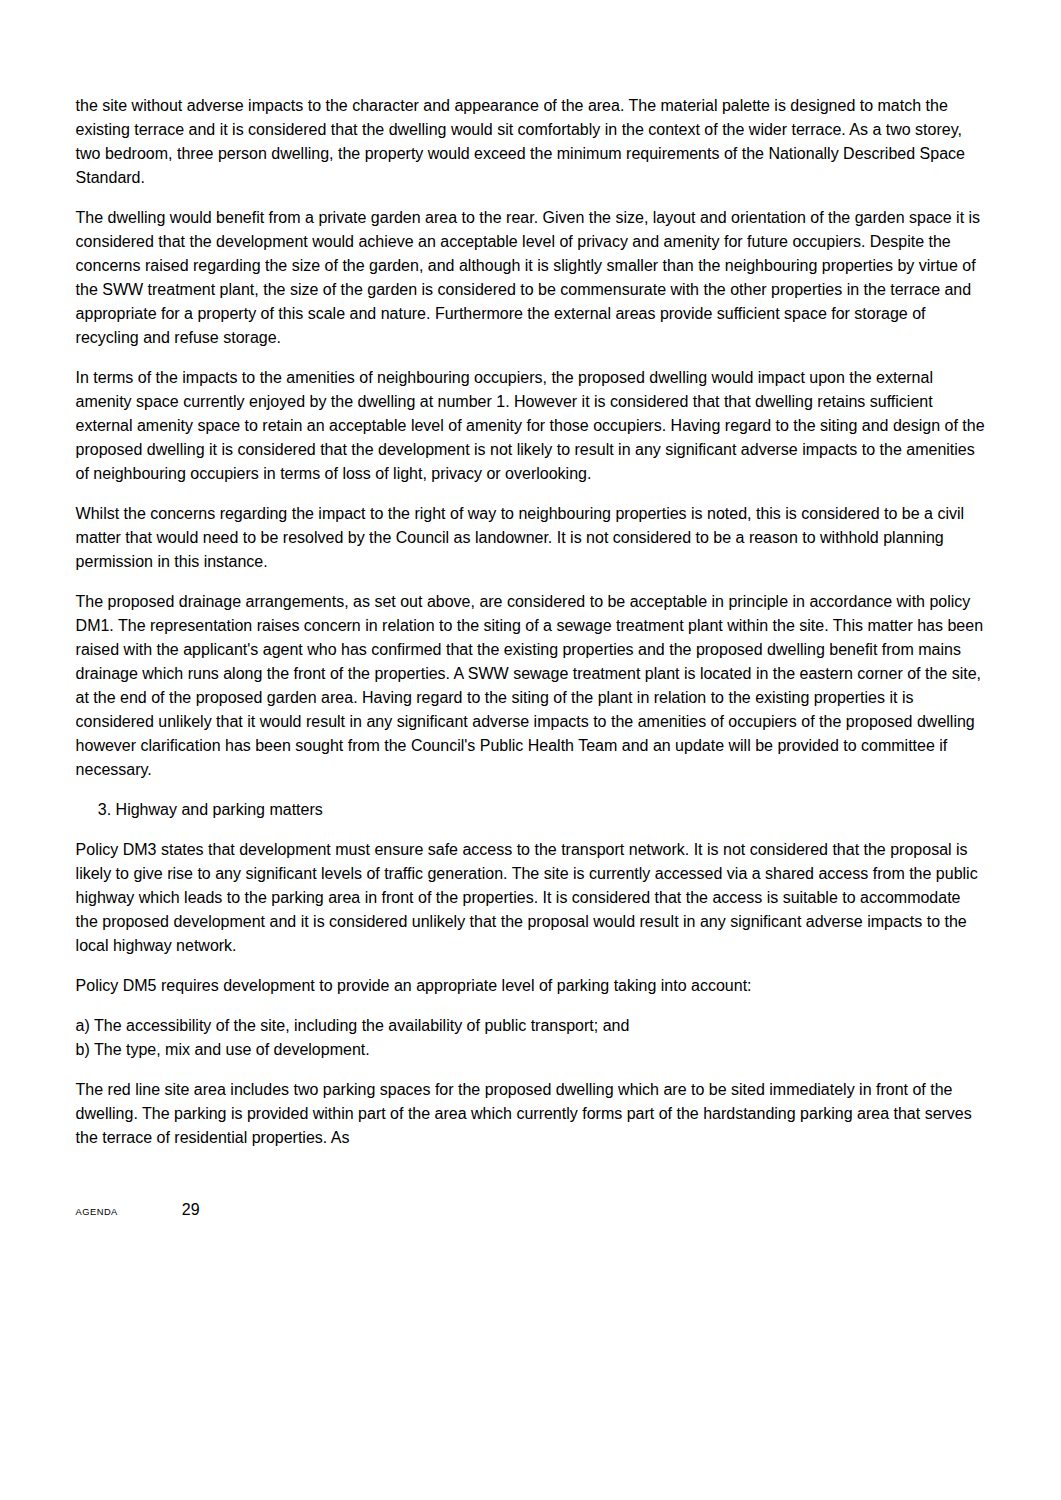the site without adverse impacts to the character and appearance of the area. The material palette is designed to match the existing terrace and it is considered that the dwelling would sit comfortably in the context of the wider terrace. As a two storey, two bedroom, three person dwelling, the property would exceed the minimum requirements of the Nationally Described Space Standard.
The dwelling would benefit from a private garden area to the rear. Given the size, layout and orientation of the garden space it is considered that the development would achieve an acceptable level of privacy and amenity for future occupiers. Despite the concerns raised regarding the size of the garden, and although it is slightly smaller than the neighbouring properties by virtue of the SWW treatment plant, the size of the garden is considered to be commensurate with the other properties in the terrace and appropriate for a property of this scale and nature. Furthermore the external areas provide sufficient space for storage of recycling and refuse storage.
In terms of the impacts to the amenities of neighbouring occupiers, the proposed dwelling would impact upon the external amenity space currently enjoyed by the dwelling at number 1. However it is considered that that dwelling retains sufficient external amenity space to retain an acceptable level of amenity for those occupiers. Having regard to the siting and design of the proposed dwelling it is considered that the development is not likely to result in any significant adverse impacts to the amenities of neighbouring occupiers in terms of loss of light, privacy or overlooking.
Whilst the concerns regarding the impact to the right of way to neighbouring properties is noted, this is considered to be a civil matter that would need to be resolved by the Council as landowner. It is not considered to be a reason to withhold planning permission in this instance.
The proposed drainage arrangements, as set out above, are considered to be acceptable in principle in accordance with policy DM1. The representation raises concern in relation to the siting of a sewage treatment plant within the site. This matter has been raised with the applicant's agent who has confirmed that the existing properties and the proposed dwelling benefit from mains drainage which runs along the front of the properties. A SWW sewage treatment plant is located in the eastern corner of the site, at the end of the proposed garden area. Having regard to the siting of the plant in relation to the existing properties it is considered unlikely that it would result in any significant adverse impacts to the amenities of occupiers of the proposed dwelling however clarification has been sought from the Council's Public Health Team and an update will be provided to committee if necessary.
Highway and parking matters
Policy DM3 states that development must ensure safe access to the transport network. It is not considered that the proposal is likely to give rise to any significant levels of traffic generation. The site is currently accessed via a shared access from the public highway which leads to the parking area in front of the properties. It is considered that the access is suitable to accommodate the proposed development and it is considered unlikely that the proposal would result in any significant adverse impacts to the local highway network.
Policy DM5 requires development to provide an appropriate level of parking taking into account:
a) The accessibility of the site, including the availability of public transport; and
b) The type, mix and use of development.
The red line site area includes two parking spaces for the proposed dwelling which are to be sited immediately in front of the dwelling. The parking is provided within part of the area which currently forms part of the hardstanding parking area that serves the terrace of residential properties. As
AGENDA 29